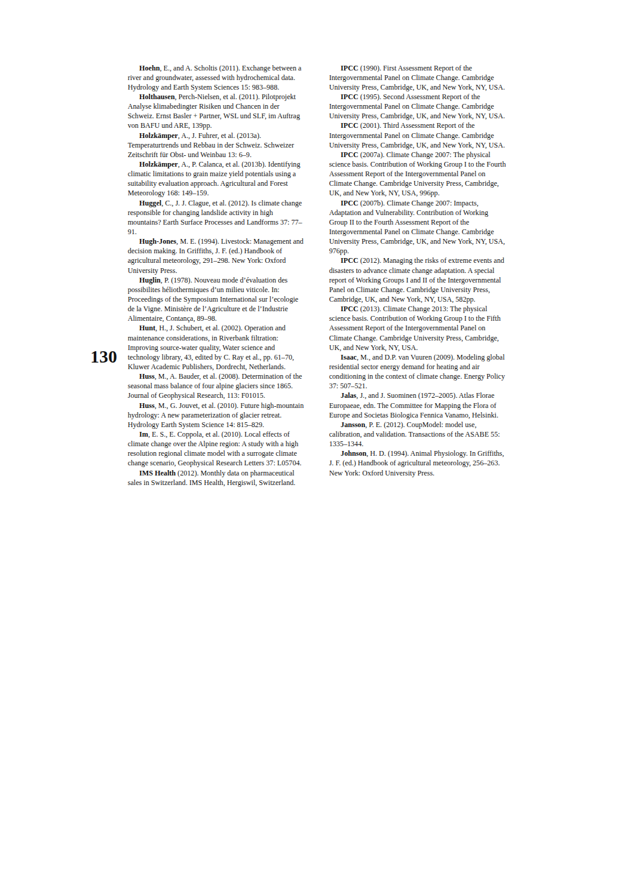130
Hoehn, E., and A. Scholtis (2011). Exchange between a river and groundwater, assessed with hydrochemical data. Hydrology and Earth System Sciences 15: 983–988.
Holthausen, Perch-Nielsen, et al. (2011). Pilotprojekt Analyse klimabedingter Risiken und Chancen in der Schweiz. Ernst Basler + Partner, WSL und SLF, im Auftrag von BAFU und ARE, 139pp.
Holzkämper, A., J. Fuhrer, et al. (2013a). Temperaturtrends und Rebbau in der Schweiz. Schweizer Zeitschrift für Obst- und Weinbau 13: 6–9.
Holzkämper, A., P. Calanca, et al. (2013b). Identifying climatic limitations to grain maize yield potentials using a suitability evaluation approach. Agricultural and Forest Meteorology 168: 149–159.
Huggel, C., J. J. Clague, et al. (2012). Is climate change responsible for changing landslide activity in high mountains? Earth Surface Processes and Landforms 37: 77–91.
Hugh-Jones, M. E. (1994). Livestock: Management and decision making. In Griffiths, J. F. (ed.) Handbook of agricultural meteorology, 291–298. New York: Oxford University Press.
Huglin, P. (1978). Nouveau mode d’évaluation des possibilites héliothermiques d’un milieu viticole. In: Proceedings of the Symposium International sur l’ecologie de la Vigne. Ministère de l’Agriculture et de l’Industrie Alimentaire, Contança, 89–98.
Hunt, H., J. Schubert, et al. (2002). Operation and maintenance considerations, in Riverbank filtration: Improving source-water quality, Water science and technology library, 43, edited by C. Ray et al., pp. 61–70, Kluwer Academic Publishers, Dordrecht, Netherlands.
Huss, M., A. Bauder, et al. (2008). Determination of the seasonal mass balance of four alpine glaciers since 1865. Journal of Geophysical Research, 113: F01015.
Huss, M., G. Jouvet, et al. (2010). Future high-mountain hydrology: A new parameterization of glacier retreat. Hydrology Earth System Science 14: 815–829.
Im, E. S., E. Coppola, et al. (2010). Local effects of climate change over the Alpine region: A study with a high resolution regional climate model with a surrogate climate change scenario, Geophysical Research Letters 37: L05704.
IMS Health (2012). Monthly data on pharmaceutical sales in Switzerland. IMS Health, Hergiswil, Switzerland.
IPCC (1990). First Assessment Report of the Intergovernmental Panel on Climate Change. Cambridge University Press, Cambridge, UK, and New York, NY, USA.
IPCC (1995). Second Assessment Report of the Intergovernmental Panel on Climate Change. Cambridge University Press, Cambridge, UK, and New York, NY, USA.
IPCC (2001). Third Assessment Report of the Intergovernmental Panel on Climate Change. Cambridge University Press, Cambridge, UK, and New York, NY, USA.
IPCC (2007a). Climate Change 2007: The physical science basis. Contribution of Working Group I to the Fourth Assessment Report of the Intergovernmental Panel on Climate Change. Cambridge University Press, Cambridge, UK, and New York, NY, USA, 996pp.
IPCC (2007b). Climate Change 2007: Impacts, Adaptation and Vulnerability. Contribution of Working Group II to the Fourth Assessment Report of the Intergovernmental Panel on Climate Change. Cambridge University Press, Cambridge, UK, and New York, NY, USA, 976pp.
IPCC (2012). Managing the risks of extreme events and disasters to advance climate change adaptation. A special report of Working Groups I and II of the Intergovernmental Panel on Climate Change. Cambridge University Press, Cambridge, UK, and New York, NY, USA, 582pp.
IPCC (2013). Climate Change 2013: The physical science basis. Contribution of Working Group I to the Fifth Assessment Report of the Intergovernmental Panel on Climate Change. Cambridge University Press, Cambridge, UK, and New York, NY, USA.
Isaac, M., and D.P. van Vuuren (2009). Modeling global residential sector energy demand for heating and air conditioning in the context of climate change. Energy Policy 37: 507–521.
Jalas, J., and J. Suominen (1972–2005). Atlas Florae Europaeae, edn. The Committee for Mapping the Flora of Europe and Societas Biologica Fennica Vanamo, Helsinki.
Jansson, P. E. (2012). CoupModel: model use, calibration, and validation. Transactions of the ASABE 55: 1335–1344.
Johnson, H. D. (1994). Animal Physiology. In Griffiths, J. F. (ed.) Handbook of agricultural meteorology, 256–263. New York: Oxford University Press.